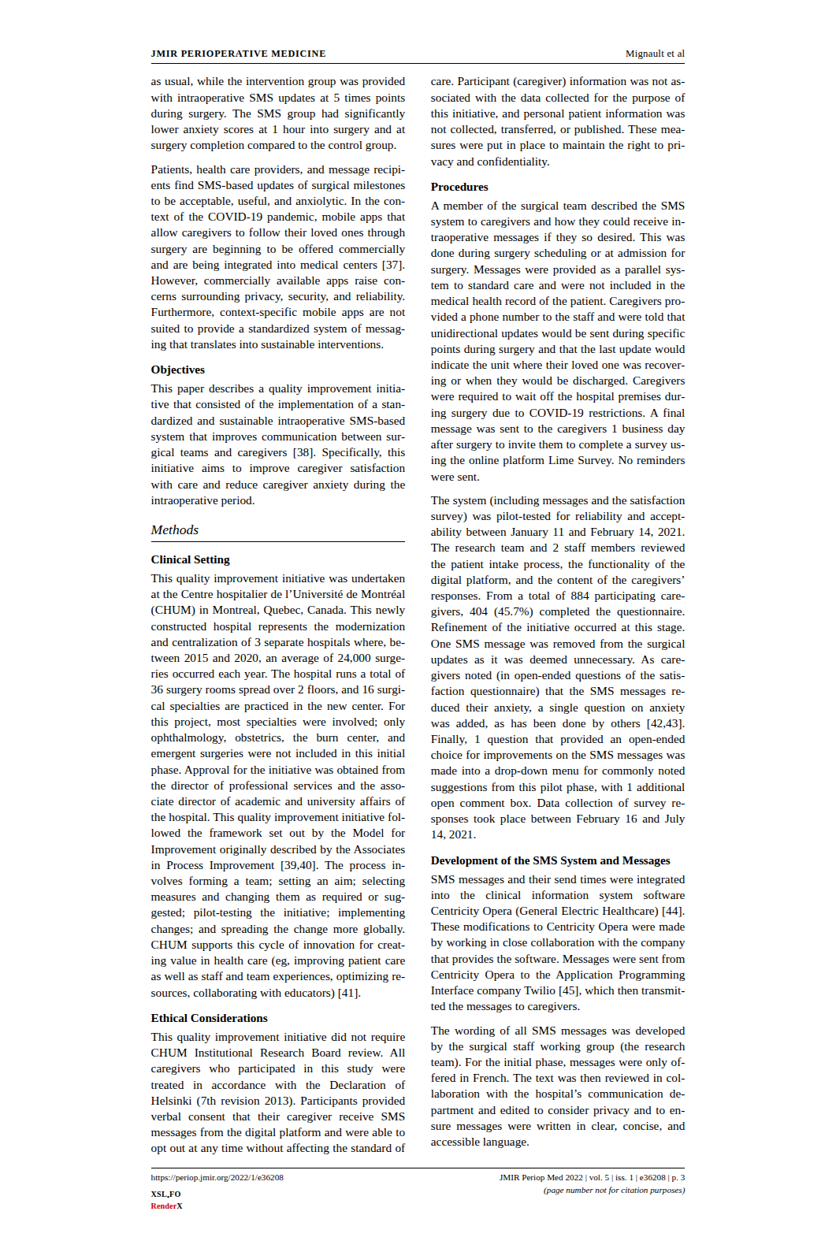JMIR Perioperative Medicine Mignault et al
as usual, while the intervention group was provided with intraoperative SMS updates at 5 times points during surgery. The SMS group had significantly lower anxiety scores at 1 hour into surgery and at surgery completion compared to the control group.
Patients, health care providers, and message recipients find SMS-based updates of surgical milestones to be acceptable, useful, and anxiolytic. In the context of the COVID-19 pandemic, mobile apps that allow caregivers to follow their loved ones through surgery are beginning to be offered commercially and are being integrated into medical centers [37]. However, commercially available apps raise concerns surrounding privacy, security, and reliability. Furthermore, context-specific mobile apps are not suited to provide a standardized system of messaging that translates into sustainable interventions.
Objectives
This paper describes a quality improvement initiative that consisted of the implementation of a standardized and sustainable intraoperative SMS-based system that improves communication between surgical teams and caregivers [38]. Specifically, this initiative aims to improve caregiver satisfaction with care and reduce caregiver anxiety during the intraoperative period.
Methods
Clinical Setting
This quality improvement initiative was undertaken at the Centre hospitalier de l’Université de Montréal (CHUM) in Montreal, Quebec, Canada. This newly constructed hospital represents the modernization and centralization of 3 separate hospitals where, between 2015 and 2020, an average of 24,000 surgeries occurred each year. The hospital runs a total of 36 surgery rooms spread over 2 floors, and 16 surgical specialties are practiced in the new center. For this project, most specialties were involved; only ophthalmology, obstetrics, the burn center, and emergent surgeries were not included in this initial phase. Approval for the initiative was obtained from the director of professional services and the associate director of academic and university affairs of the hospital. This quality improvement initiative followed the framework set out by the Model for Improvement originally described by the Associates in Process Improvement [39,40]. The process involves forming a team; setting an aim; selecting measures and changing them as required or suggested; pilot-testing the initiative; implementing changes; and spreading the change more globally. CHUM supports this cycle of innovation for creating value in health care (eg, improving patient care as well as staff and team experiences, optimizing resources, collaborating with educators) [41].
Ethical Considerations
This quality improvement initiative did not require CHUM Institutional Research Board review. All caregivers who participated in this study were treated in accordance with the Declaration of Helsinki (7th revision 2013). Participants provided verbal consent that their caregiver receive SMS messages from the digital platform and were able to opt out at any time without affecting the standard of care. Participant (caregiver) information was not associated with the data collected for the purpose of this initiative, and personal patient information was not collected, transferred, or published. These measures were put in place to maintain the right to privacy and confidentiality.
Procedures
A member of the surgical team described the SMS system to caregivers and how they could receive intraoperative messages if they so desired. This was done during surgery scheduling or at admission for surgery. Messages were provided as a parallel system to standard care and were not included in the medical health record of the patient. Caregivers provided a phone number to the staff and were told that unidirectional updates would be sent during specific points during surgery and that the last update would indicate the unit where their loved one was recovering or when they would be discharged. Caregivers were required to wait off the hospital premises during surgery due to COVID-19 restrictions. A final message was sent to the caregivers 1 business day after surgery to invite them to complete a survey using the online platform Lime Survey. No reminders were sent.
The system (including messages and the satisfaction survey) was pilot-tested for reliability and acceptability between January 11 and February 14, 2021. The research team and 2 staff members reviewed the patient intake process, the functionality of the digital platform, and the content of the caregivers’ responses. From a total of 884 participating caregivers, 404 (45.7%) completed the questionnaire. Refinement of the initiative occurred at this stage. One SMS message was removed from the surgical updates as it was deemed unnecessary. As caregivers noted (in open-ended questions of the satisfaction questionnaire) that the SMS messages reduced their anxiety, a single question on anxiety was added, as has been done by others [42,43]. Finally, 1 question that provided an open-ended choice for improvements on the SMS messages was made into a drop-down menu for commonly noted suggestions from this pilot phase, with 1 additional open comment box. Data collection of survey responses took place between February 16 and July 14, 2021.
Development of the SMS System and Messages
SMS messages and their send times were integrated into the clinical information system software Centricity Opera (General Electric Healthcare) [44]. These modifications to Centricity Opera were made by working in close collaboration with the company that provides the software. Messages were sent from Centricity Opera to the Application Programming Interface company Twilio [45], which then transmitted the messages to caregivers.
The wording of all SMS messages was developed by the surgical staff working group (the research team). For the initial phase, messages were only offered in French. The text was then reviewed in collaboration with the hospital’s communication department and edited to consider privacy and to ensure messages were written in clear, concise, and accessible language.
https://periop.jmir.org/2022/1/e36208
XSL•FO
Render X
JMIR Periop Med 2022 | vol. 5 | iss. 1 | e36208 | p. 3
(page number not for citation purposes)